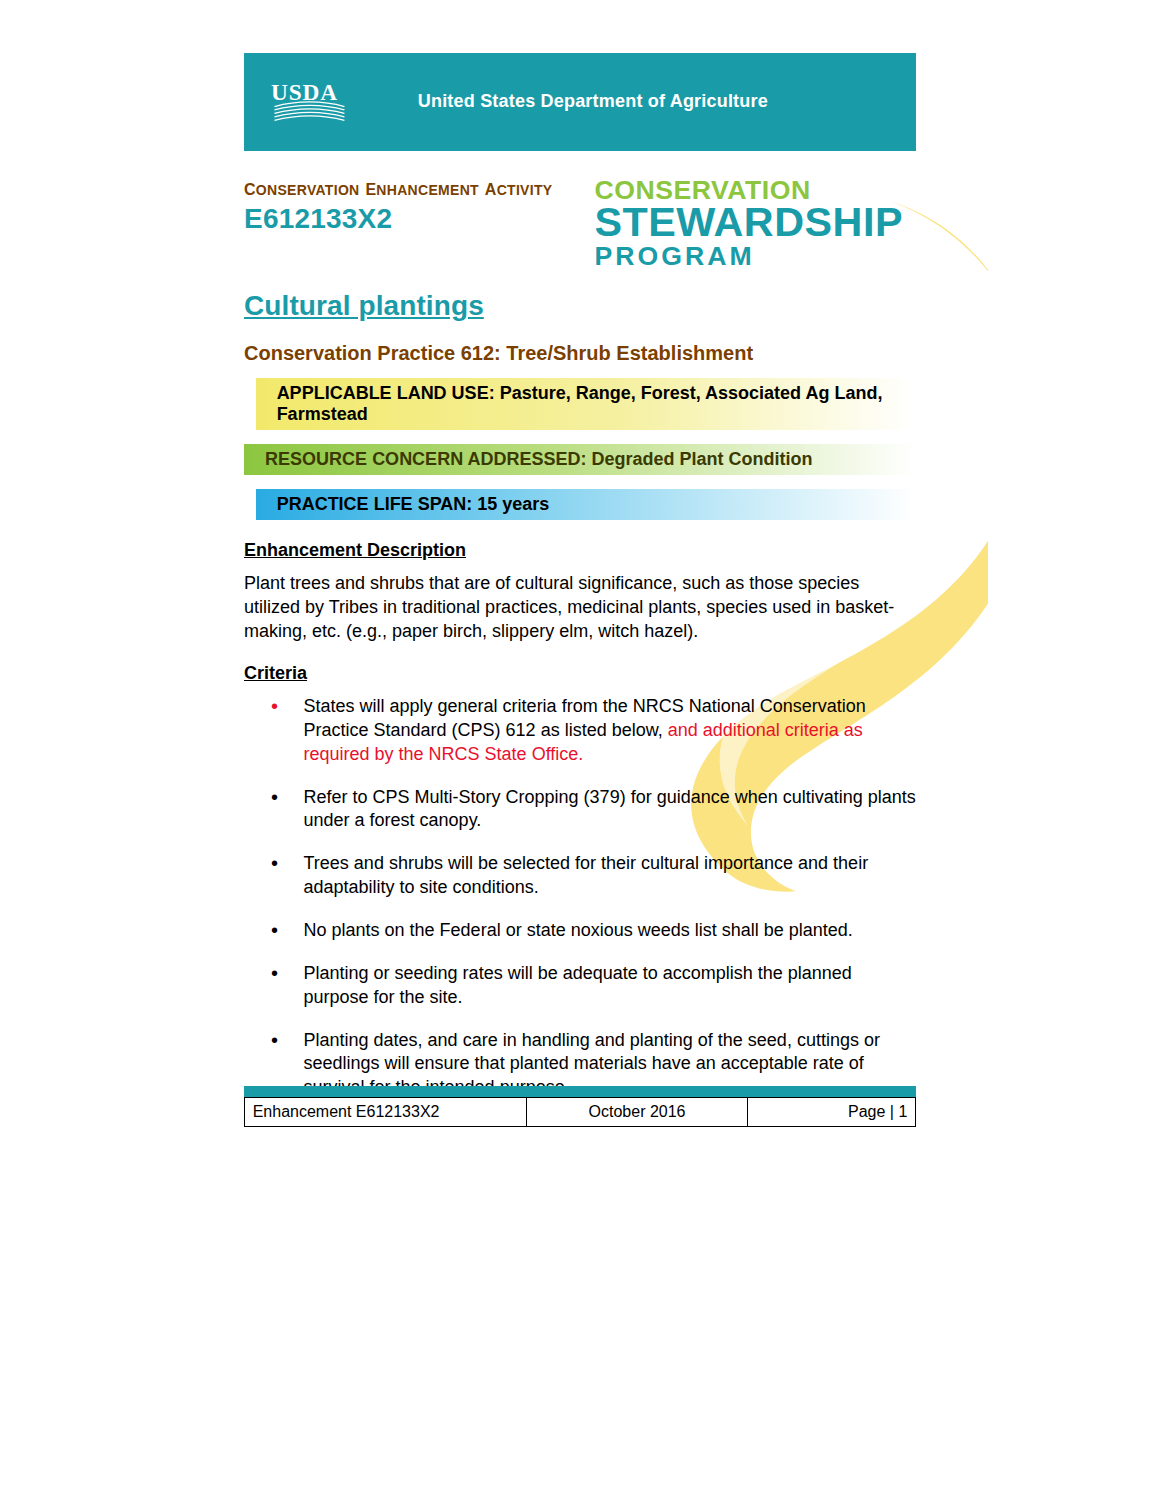USDA United States Department of Agriculture
CONSERVATION ENHANCEMENT ACTIVITY
E612133X2
CONSERVATION
STEWARDSHIP
PROGRAM
Cultural plantings
Conservation Practice 612: Tree/Shrub Establishment
APPLICABLE LAND USE: Pasture, Range, Forest, Associated Ag Land, Farmstead
RESOURCE CONCERN ADDRESSED: Degraded Plant Condition
PRACTICE LIFE SPAN: 15 years
Enhancement Description
Plant trees and shrubs that are of cultural significance, such as those species utilized by Tribes in traditional practices, medicinal plants, species used in basket-making, etc. (e.g., paper birch, slippery elm, witch hazel).
Criteria
States will apply general criteria from the NRCS National Conservation Practice Standard (CPS) 612 as listed below, and additional criteria as required by the NRCS State Office.
Refer to CPS Multi-Story Cropping (379) for guidance when cultivating plants under a forest canopy.
Trees and shrubs will be selected for their cultural importance and their adaptability to site conditions.
No plants on the Federal or state noxious weeds list shall be planted.
Planting or seeding rates will be adequate to accomplish the planned purpose for the site.
Planting dates, and care in handling and planting of the seed, cuttings or seedlings will ensure that planted materials have an acceptable rate of survival for the intended purpose.
| Enhancement E612133X2 | October 2016 | Page / 1 |